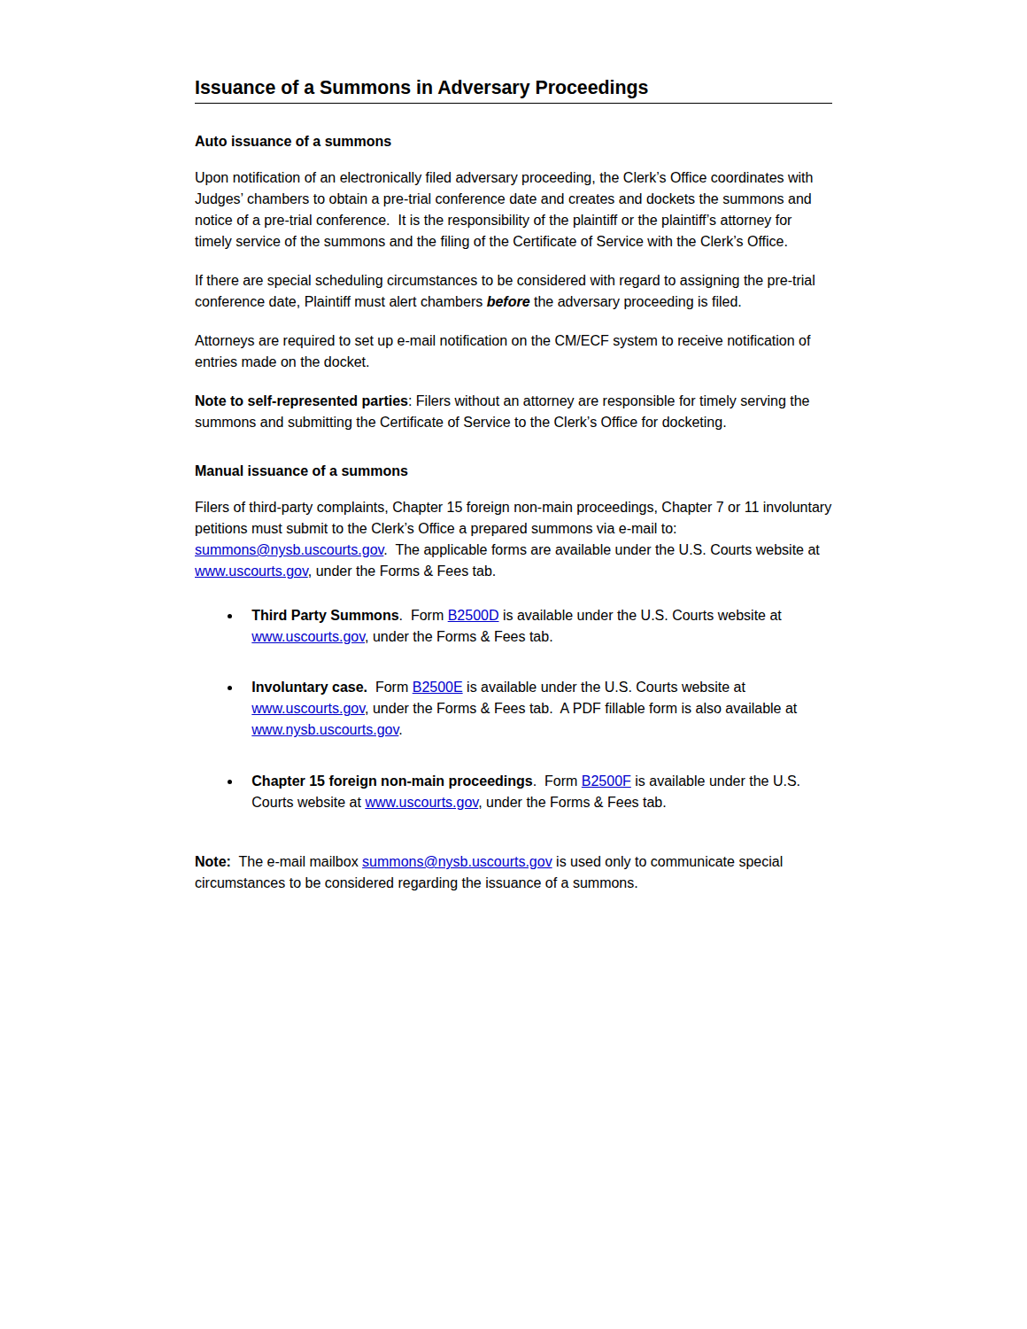Issuance of a Summons in Adversary Proceedings
Auto issuance of a summons
Upon notification of an electronically filed adversary proceeding, the Clerk’s Office coordinates with Judges’ chambers to obtain a pre-trial conference date and creates and dockets the summons and notice of a pre-trial conference. It is the responsibility of the plaintiff or the plaintiff’s attorney for timely service of the summons and the filing of the Certificate of Service with the Clerk’s Office.
If there are special scheduling circumstances to be considered with regard to assigning the pre-trial conference date, Plaintiff must alert chambers before the adversary proceeding is filed.
Attorneys are required to set up e-mail notification on the CM/ECF system to receive notification of entries made on the docket.
Note to self-represented parties: Filers without an attorney are responsible for timely serving the summons and submitting the Certificate of Service to the Clerk’s Office for docketing.
Manual issuance of a summons
Filers of third-party complaints, Chapter 15 foreign non-main proceedings, Chapter 7 or 11 involuntary petitions must submit to the Clerk’s Office a prepared summons via e-mail to: summons@nysb.uscourts.gov. The applicable forms are available under the U.S. Courts website at www.uscourts.gov, under the Forms & Fees tab.
Third Party Summons. Form B2500D is available under the U.S. Courts website at www.uscourts.gov, under the Forms & Fees tab.
Involuntary case. Form B2500E is available under the U.S. Courts website at www.uscourts.gov, under the Forms & Fees tab. A PDF fillable form is also available at www.nysb.uscourts.gov.
Chapter 15 foreign non-main proceedings. Form B2500F is available under the U.S. Courts website at www.uscourts.gov, under the Forms & Fees tab.
Note: The e-mail mailbox summons@nysb.uscourts.gov is used only to communicate special circumstances to be considered regarding the issuance of a summons.